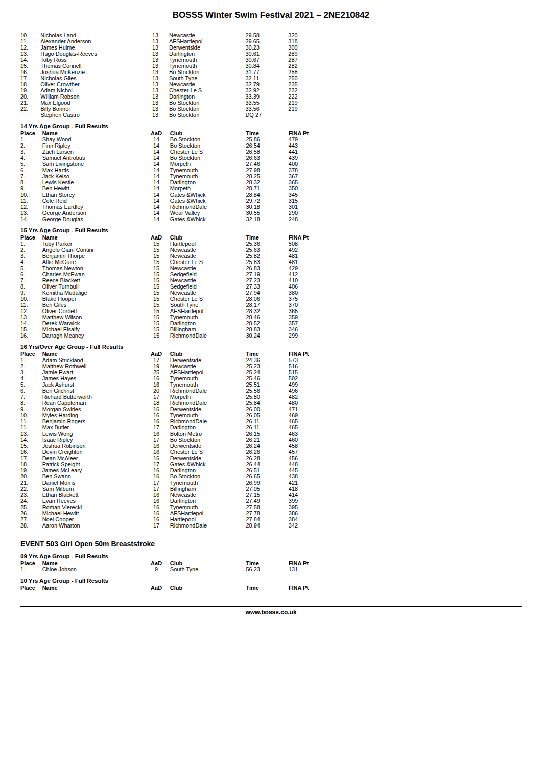BOSSS Winter Swim Festival 2021 – 2NE210842
| 10. | Nicholas Land | 13 | Newcastle | 29.58 | 320 |
| 11. | Alexander Anderson | 13 | AFSHartlepol | 29.65 | 318 |
| 12. | James Hulme | 13 | Derwentside | 30.23 | 300 |
| 13. | Hugo Douglas-Reeves | 13 | Darlington | 30.61 | 289 |
| 14. | Toby Ross | 13 | Tynemouth | 30.67 | 287 |
| 15. | Thomas Connell | 13 | Tynemouth | 30.84 | 282 |
| 16. | Joshua McKenzie | 13 | Bo Stockton | 31.77 | 258 |
| 17. | Nicholas Giles | 13 | South Tyne | 32.11 | 250 |
| 18. | Oliver Crowther | 13 | Newcastle | 32.79 | 235 |
| 19. | Adam Nichol | 13 | Chester Le S | 32.92 | 232 |
| 20. | William Robson | 13 | Darlington | 33.39 | 222 |
| 21. | Max Elgood | 13 | Bo Stockton | 33.55 | 219 |
| 22. | Billy Bonner | 13 | Bo Stockton | 33.56 | 219 |
| | Stephen Castro | 13 | Bo Stockton | DQ 27 | |
14 Yrs Age Group - Full Results
| Place | Name | AaD | Club | Time | FINA Pt |
| --- | --- | --- | --- | --- | --- |
| 1. | Shay Wood | 14 | Bo Stockton | 25.86 | 479 |
| 2. | Finn Ripley | 14 | Bo Stockton | 26.54 | 443 |
| 3. | Zach Larsen | 14 | Chester Le S | 26.58 | 441 |
| 4. | Samuel Antrobus | 14 | Bo Stockton | 26.63 | 439 |
| 5. | Sam Livingstone | 14 | Morpeth | 27.46 | 400 |
| 6. | Max Hartis | 14 | Tynemouth | 27.98 | 378 |
| 7. | Jack Kelso | 14 | Tynemouth | 28.25 | 367 |
| 8. | Lewis Kestle | 14 | Darlington | 28.32 | 365 |
| 9. | Ben Hewitt | 14 | Morpeth | 28.71 | 350 |
| 10. | Ethan Storey | 14 | Gates &Whick | 28.84 | 345 |
| 11. | Cole Reid | 14 | Gates &Whick | 29.72 | 315 |
| 12. | Thomas Eardley | 14 | RichmondDale | 30.18 | 301 |
| 13. | George Anderson | 14 | Wear Valley | 30.55 | 290 |
| 14. | George Douglas | 14 | Gates &Whick | 32.18 | 248 |
15 Yrs Age Group - Full Results
| Place | Name | AaD | Club | Time | FINA Pt |
| --- | --- | --- | --- | --- | --- |
| 1. | Toby Parker | 15 | Hartlepool | 25.36 | 508 |
| 2. | Angelo Giani Contini | 15 | Newcastle | 25.63 | 492 |
| 3. | Benjamin Thorpe | 15 | Newcastle | 25.82 | 481 |
| 4. | Alfie McGuire | 15 | Chester Le S | 25.83 | 481 |
| 5. | Thomas Newton | 15 | Newcastle | 26.83 | 429 |
| 6. | Charles McEwan | 15 | Sedgefield | 27.19 | 412 |
| 7. | Reece Blackett | 15 | Newcastle | 27.23 | 410 |
| 8. | Oliver Turnbull | 15 | Sedgefield | 27.33 | 406 |
| 9. | Kemitha Mudalige | 15 | Newcastle | 27.94 | 380 |
| 10. | Blake Hooper | 15 | Chester Le S | 28.06 | 375 |
| 11. | Ben Giles | 15 | South Tyne | 28.17 | 370 |
| 12. | Oliver Corbett | 15 | AFSHartlepol | 28.32 | 365 |
| 13. | Matthew Wilson | 15 | Tynemouth | 28.46 | 359 |
| 14. | Derek Warwick | 15 | Darlington | 28.52 | 357 |
| 15. | Michael Elsaify | 15 | Billingham | 28.83 | 346 |
| 16. | Darragh Meaney | 15 | RichmondDale | 30.24 | 299 |
16 Yrs/Over Age Group - Full Results
| Place | Name | AaD | Club | Time | FINA Pt |
| --- | --- | --- | --- | --- | --- |
| 1. | Adam Strickland | 17 | Derwentside | 24.36 | 573 |
| 2. | Matthew Rothwell | 19 | Newcastle | 25.23 | 516 |
| 3. | Jamie Ewart | 25 | AFSHartlepol | 25.24 | 515 |
| 4. | James Hayes | 16 | Tynemouth | 25.46 | 502 |
| 5. | Jack Ashurst | 16 | Tynemouth | 25.51 | 499 |
| 6. | Ben Gilchrist | 20 | RichmondDale | 25.56 | 496 |
| 7. | Richard Butterworth | 17 | Morpeth | 25.80 | 482 |
| 8. | Roan Cappleman | 18 | RichmondDale | 25.84 | 480 |
| 9. | Morgan Swirles | 16 | Derwentside | 26.00 | 471 |
| 10. | Myles Harding | 16 | Tynemouth | 26.05 | 469 |
| 11. | Benjamin Rogers | 16 | RichmondDale | 26.11 | 465 |
| 11. | Max Butler | 17 | Darlington | 26.11 | 465 |
| 13. | Lewis Wong | 16 | Bolton Metro | 26.15 | 463 |
| 14. | Isaac Ripley | 17 | Bo Stockton | 26.21 | 460 |
| 15. | Joshua Robinson | 16 | Derwentside | 26.24 | 458 |
| 16. | Devin Creighton | 16 | Chester Le S | 26.26 | 457 |
| 17. | Dean McAleer | 16 | Derwentside | 26.28 | 456 |
| 18. | Patrick Speight | 17 | Gates &Whick | 26.44 | 448 |
| 19. | James McLeary | 16 | Darlington | 26.51 | 445 |
| 20. | Ben Swann | 16 | Bo Stockton | 26.65 | 438 |
| 21. | Daniel Morris | 17 | Tynemouth | 26.99 | 421 |
| 22. | Sam Milburn | 17 | Billingham | 27.05 | 418 |
| 23. | Ethan Blackett | 16 | Newcastle | 27.15 | 414 |
| 24. | Evan Reeves | 16 | Darlington | 27.49 | 399 |
| 25. | Roman Vierecki | 16 | Tynemouth | 27.58 | 395 |
| 26. | Michael Hewitt | 16 | AFSHartlepol | 27.78 | 386 |
| 27. | Noel Cooper | 16 | Hartlepool | 27.84 | 384 |
| 28. | Aaron Wharton | 17 | RichmondDale | 28.94 | 342 |
EVENT 503 Girl Open 50m Breaststroke
09 Yrs Age Group - Full Results
| Place | Name | AaD | Club | Time | FINA Pt |
| --- | --- | --- | --- | --- | --- |
| 1. | Chloe Jobson | 9 | South Tyne | 56.23 | 131 |
10 Yrs Age Group - Full Results
| Place | Name | AaD | Club | Time | FINA Pt |
| --- | --- | --- | --- | --- | --- |
www.bosss.co.uk